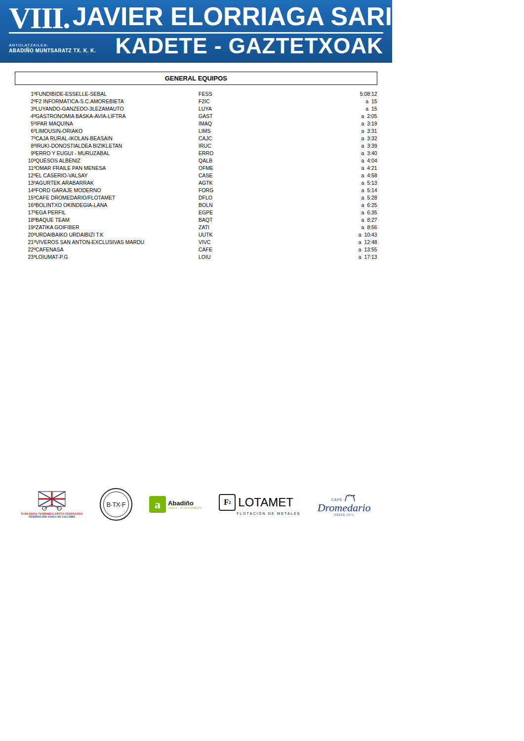VIII. JAVIER ELORRIAGA SARIA
ANTOLATZAILEA:
ABADIÑO MUNTSARATZ TX. K. K.
KADETE - GAZTETXOAK
GENERAL EQUIPOS
| 1º | FUNDIBIDE-ESSELLE-SEBAL | FESS | 5:08:12 |
| 2º | F2 INFORMATICA-S.C.AMOREBIETA | F2IC | a 15 |
| 3º | LUYANDO-GANZEDO-3LEZAMAUTO | LUYA | a 15 |
| 4º | GASTRONOMIA BASKA-AVIA-LIFTRA | GAST | a 2:05 |
| 5º | IPAR MAQUINA | IMAQ | a 3:19 |
| 6º | LIMOUSIN-ORIAKO | LIMS | a 3:31 |
| 7º | CAJA RURAL-IKOLAN-BEASAIN | CAJC | a 3:32 |
| 8º | IRUKI-DONOSTIALDEA BIZIKLETAN | IRUC | a 3:39 |
| 9º | ERRO Y EUGUI - MURUZABAL | ERRO | a 3:40 |
| 10º | QUESOS ALBENIZ | QALB | a 4:04 |
| 11º | OMAR FRAILE PAN MENESA | OFME | a 4:21 |
| 12º | EL CASERIO-VALSAY | CASE | a 4:58 |
| 13º | AGURTEK ARABARRAK | AGTK | a 5:13 |
| 14º | FORD GARAJE MODERNO | FORG | a 5:14 |
| 15º | CAFE DROMEDARIO/FLOTAMET | DFLO | a 5:28 |
| 16º | BOLINTXO OKINDEGIA-LANA | BOLN | a 6:25 |
| 17º | EGA PERFIL | EGPE | a 6:35 |
| 18º | BAQUE TEAM | BAQT | a 8:27 |
| 19º | ZATIKA GOIFIBER | ZATI | a 8:56 |
| 20º | URDAIBAIKO URDAIBIZI T.K | UUTK | a 10:43 |
| 21º | VIVEROS SAN ANTON-EXCLUSIVAS MARDU | VIVC | a 12:48 |
| 22º | CAFENASA | CAFE | a 13:55 |
| 23º | LOIUMAT-P.G | LOIU | a 17:13 |
EUSKADIKO TXIRRINDULARITZA FEDERAZIOA
FEDERACIÓN VASCA DE CICLISMO
B·TX·F
a
Abadiño
UDALA · AYUNTAMIENTO
F2
LOTAMET
FLOTACIÓN DE METALES
CAFÉ
Dromedario
DESDE 1871